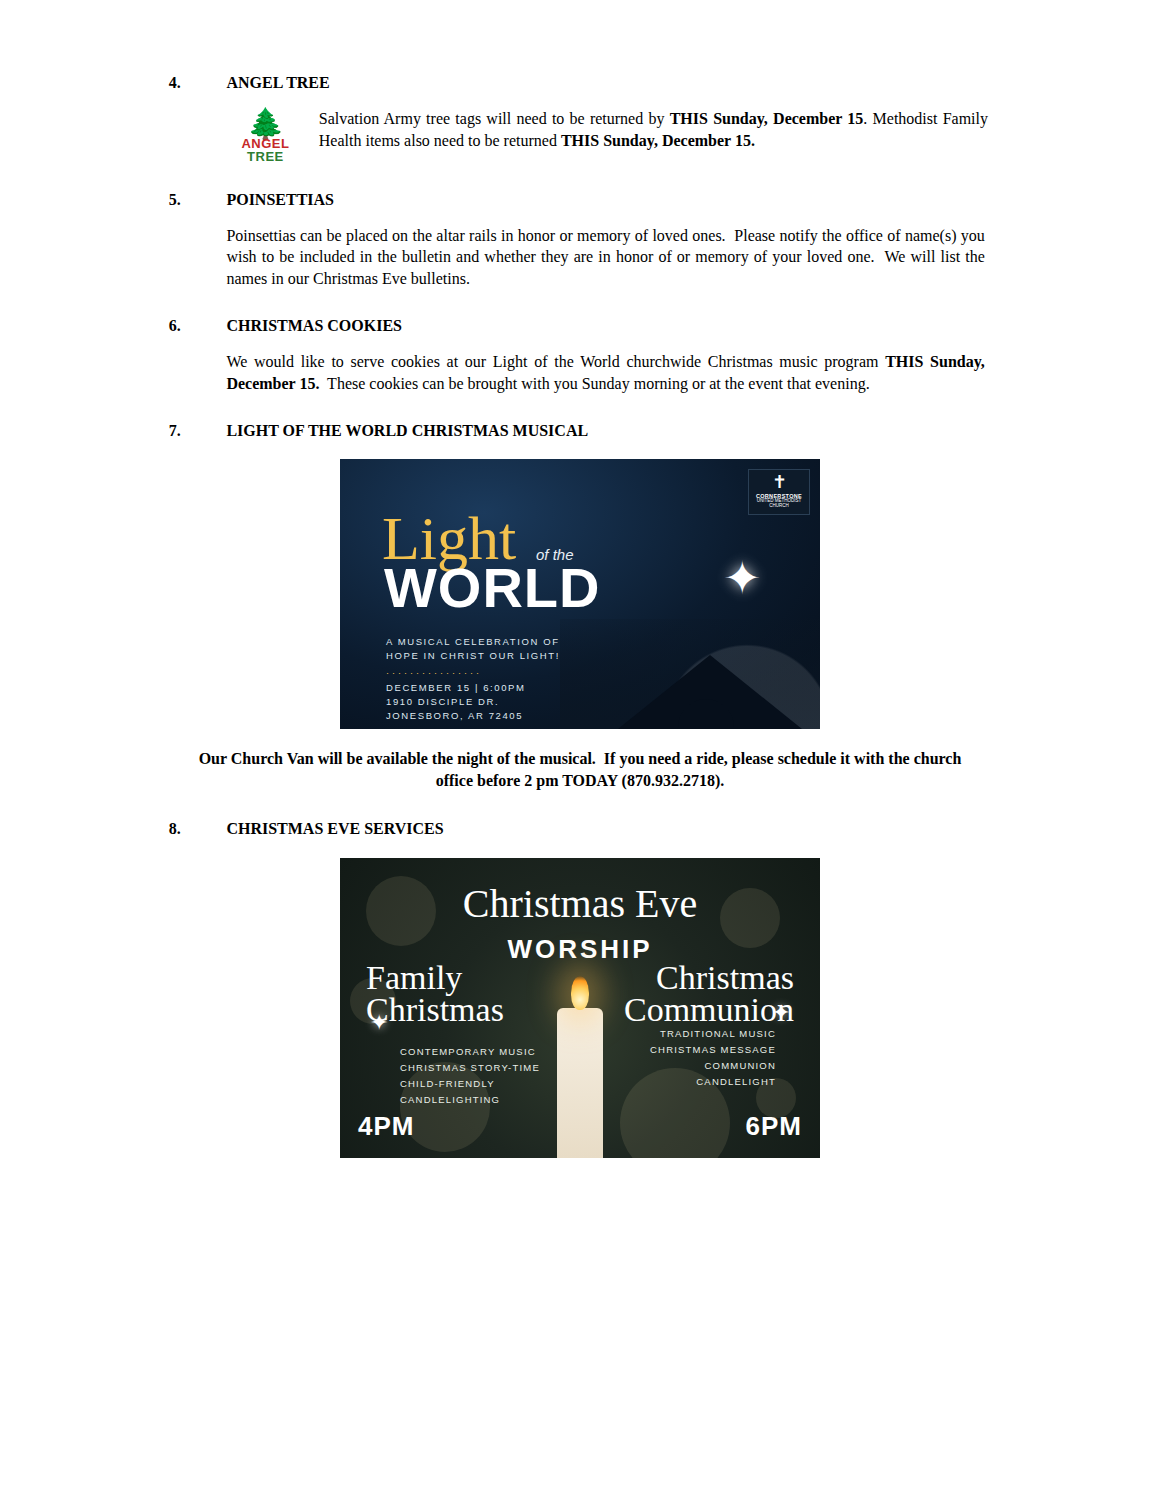Angel Tree
🌲 ANGEL TREE
Salvation Army tree tags will need to be returned by THIS Sunday, December 15. Methodist Family Health items also need to be returned THIS Sunday, December 15.
Poinsettias
Poinsettias can be placed on the altar rails in honor or memory of loved ones. Please notify the office of name(s) you wish to be included in the bulletin and whether they are in honor of or memory of your loved one. We will list the names in our Christmas Eve bulletins.
Christmas Cookies
We would like to serve cookies at our Light of the World churchwide Christmas music program THIS Sunday, December 15. These cookies can be brought with you Sunday morning or at the event that evening.
Light of the World Christmas Musical
✝ CORNERSTONE UNITED METHODIST CHURCH
Light
of the
WORLD
✦
A MUSICAL CELEBRATION OF
HOPE IN CHRIST OUR LIGHT!
················
DECEMBER 15 | 6:00PM
1910 DISCIPLE DR.
JONESBORO, AR 72405
Our Church Van will be available the night of the musical. If you need a ride, please schedule it with the church office before 2 pm TODAY (870.932.2718).
Christmas Eve Services
Christmas Eve
WORSHIP
Family
Christmas
Christmas
Communion
✦
✦
CONTEMPORARY MUSIC
CHRISTMAS STORY-TIME
CHILD-FRIENDLY
CANDLELIGHTING
TRADITIONAL MUSIC
CHRISTMAS MESSAGE
COMMUNION
CANDLELIGHT
4PM
6PM